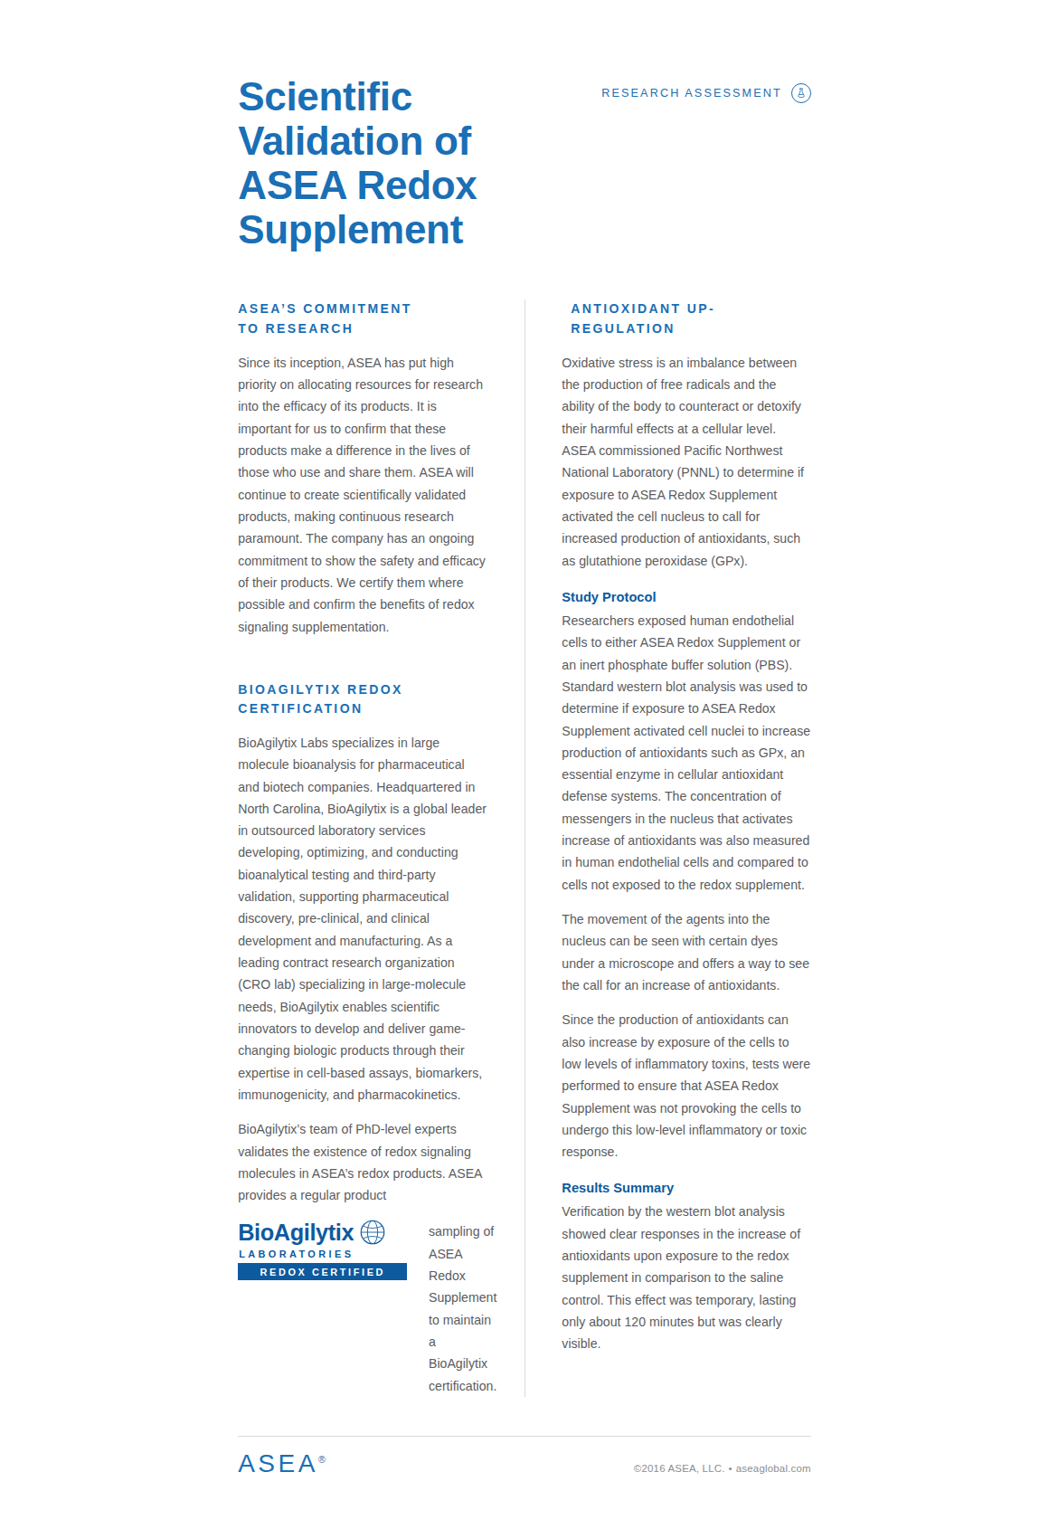Scientific Validation of
ASEA Redox Supplement
Research Assessment
ASEA’s Commitment
to Research
Since its inception, ASEA has put high priority on allocating resources for research into the efficacy of its products. It is important for us to confirm that these products make a difference in the lives of those who use and share them. ASEA will continue to create scientifically validated products, making continuous research paramount. The company has an ongoing commitment to show the safety and efficacy of their products. We certify them where possible and confirm the benefits of redox signaling supplementation.
BioAgilytix Redox
Certification
BioAgilytix Labs specializes in large molecule bioanalysis for pharmaceutical and biotech companies. Headquartered in North Carolina, BioAgilytix is a global leader in outsourced laboratory services developing, optimizing, and conducting bioanalytical testing and third-party validation, supporting pharmaceutical discovery, pre-clinical, and clinical development and manufacturing. As a leading contract research organization (CRO lab) specializing in large-molecule needs, BioAgilytix enables scientific innovators to develop and deliver game-changing biologic products through their expertise in cell-based assays, biomarkers, immunogenicity, and pharmacokinetics.
BioAgilytix’s team of PhD-level experts validates the existence of redox signaling molecules in ASEA’s redox products. ASEA provides a regular product
BioAgilytix
LABORATORIES
REDOX CERTIFIED
sampling of ASEA Redox Supplement to maintain a BioAgilytix certification.
Antioxidant Up-Regulation
Oxidative stress is an imbalance between the production of free radicals and the ability of the body to counteract or detoxify their harmful effects at a cellular level. ASEA commissioned Pacific Northwest National Laboratory (PNNL) to determine if exposure to ASEA Redox Supplement activated the cell nucleus to call for increased production of antioxidants, such as glutathione peroxidase (GPx).
Study Protocol
Researchers exposed human endothelial cells to either ASEA Redox Supplement or an inert phosphate buffer solution (PBS). Standard western blot analysis was used to determine if exposure to ASEA Redox Supplement activated cell nuclei to increase production of antioxidants such as GPx, an essential enzyme in cellular antioxidant defense systems. The concentration of messengers in the nucleus that activates increase of antioxidants was also measured in human endothelial cells and compared to cells not exposed to the redox supplement.
The movement of the agents into the nucleus can be seen with certain dyes under a microscope and offers a way to see the call for an increase of antioxidants.
Since the production of antioxidants can also increase by exposure of the cells to low levels of inflammatory toxins, tests were performed to ensure that ASEA Redox Supplement was not provoking the cells to undergo this low-level inflammatory or toxic response.
Results Summary
Verification by the western blot analysis showed clear responses in the increase of antioxidants upon exposure to the redox supplement in comparison to the saline control. This effect was temporary, lasting only about 120 minutes but was clearly visible.
ASEA®
©2016 ASEA, LLC.•aseaglobal.com